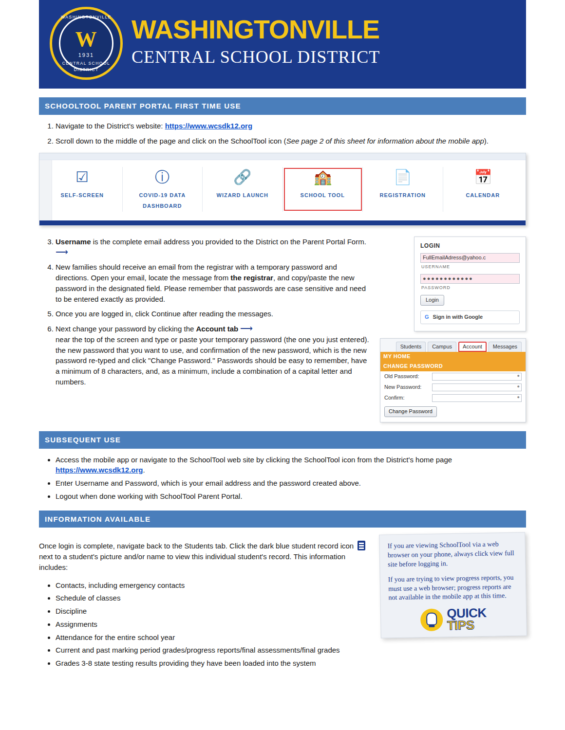Washingtonville
W
1931
Central School District
Washingtonville
Central School District
SchoolTool Parent Portal First Time Use
Navigate to the District's website: https://www.wcsdk12.org
Scroll down to the middle of the page and click on the SchoolTool icon (See page 2 of this sheet for information about the mobile app).
☑ Self-Screen
ⓘ COVID-19 Data
Dashboard
🔗 Wizard Launch
🏫 School Tool
📄 Registration
📅 Calendar
Username is the complete email address you provided to the District on the Parent Portal Form. ⟶
New families should receive an email from the registrar with a temporary password and directions. Open your email, locate the message from the registrar, and copy/paste the new password in the designated field. Please remember that passwords are case sensitive and need to be entered exactly as provided.
Once you are logged in, click Continue after reading the messages.
Next change your password by clicking the Account tab ⟶
near the top of the screen and type or paste your temporary password (the one you just entered). the new password that you want to use, and confirmation of the new password, which is the new password re-typed and click "Change Password." Passwords should be easy to remember, have a minimum of 8 characters, and, as a minimum, include a combination of a capital letter and numbers.
LOGIN
FullEmailAdress@yahoo.c
Username
●●●●●●●●●●●●
Password
Login
G Sign in with Google
Students Campus Account Messages
MY HOME
CHANGE PASSWORD
Old Password:
New Password:
Confirm:
Change Password
Subsequent Use
Access the mobile app or navigate to the SchoolTool web site by clicking the SchoolTool icon from the District's home page https://www.wcsdk12.org.
Enter Username and Password, which is your email address and the password created above.
Logout when done working with SchoolTool Parent Portal.
Information Available
Once login is complete, navigate back to the Students tab. Click the dark blue student record icon next to a student's picture and/or name to view this individual student's record. This information includes:
Contacts, including emergency contacts
Schedule of classes
Discipline
Assignments
Attendance for the entire school year
Current and past marking period grades/progress reports/final assessments/final grades
Grades 3-8 state testing results providing they have been loaded into the system
If you are viewing SchoolTool via a web browser on your phone, always click view full site before logging in.
If you are trying to view progress reports, you must use a web browser; progress reports are not available in the mobile app at this time.
Quick Tips